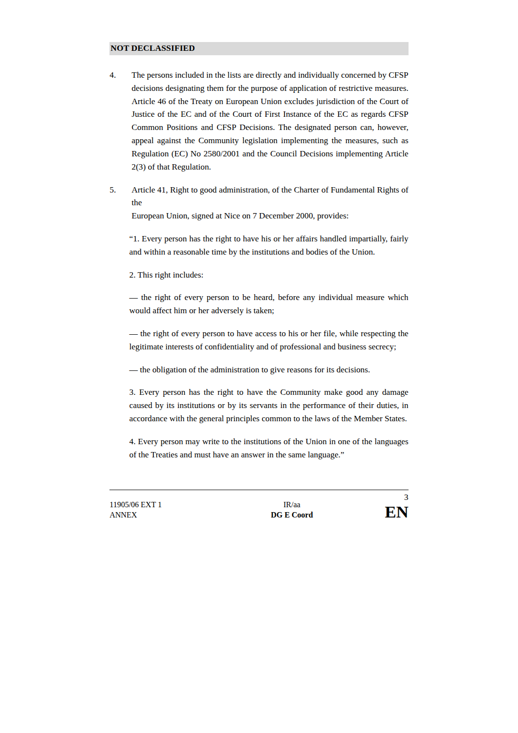NOT DECLASSIFIED
4.
The persons included in the lists are directly and individually concerned by CFSP decisions designating them for the purpose of application of restrictive measures. Article 46 of the Treaty on European Union excludes jurisdiction of the Court of Justice of the EC and of the Court of First Instance of the EC as regards CFSP Common Positions and CFSP Decisions. The designated person can, however, appeal against the Community legislation implementing the measures, such as Regulation (EC) No 2580/2001 and the Council Decisions implementing Article 2(3) of that Regulation.
5.
Article 41, Right to good administration, of the Charter of Fundamental Rights of the European Union, signed at Nice on 7 December 2000, provides:
“1. Every person has the right to have his or her affairs handled impartially, fairly and within a reasonable time by the institutions and bodies of the Union.
2. This right includes:
― the right of every person to be heard, before any individual measure which would affect him or her adversely is taken;
― the right of every person to have access to his or her file, while respecting the legitimate interests of confidentiality and of professional and business secrecy;
― the obligation of the administration to give reasons for its decisions.
3. Every person has the right to have the Community make good any damage caused by its institutions or by its servants in the performance of their duties, in accordance with the general principles common to the laws of the Member States.
4. Every person may write to the institutions of the Union in one of the languages of the Treaties and must have an answer in the same language.”
11905/06 EXT 1
ANNEX
IR/aa
DG E Coord
3
EN